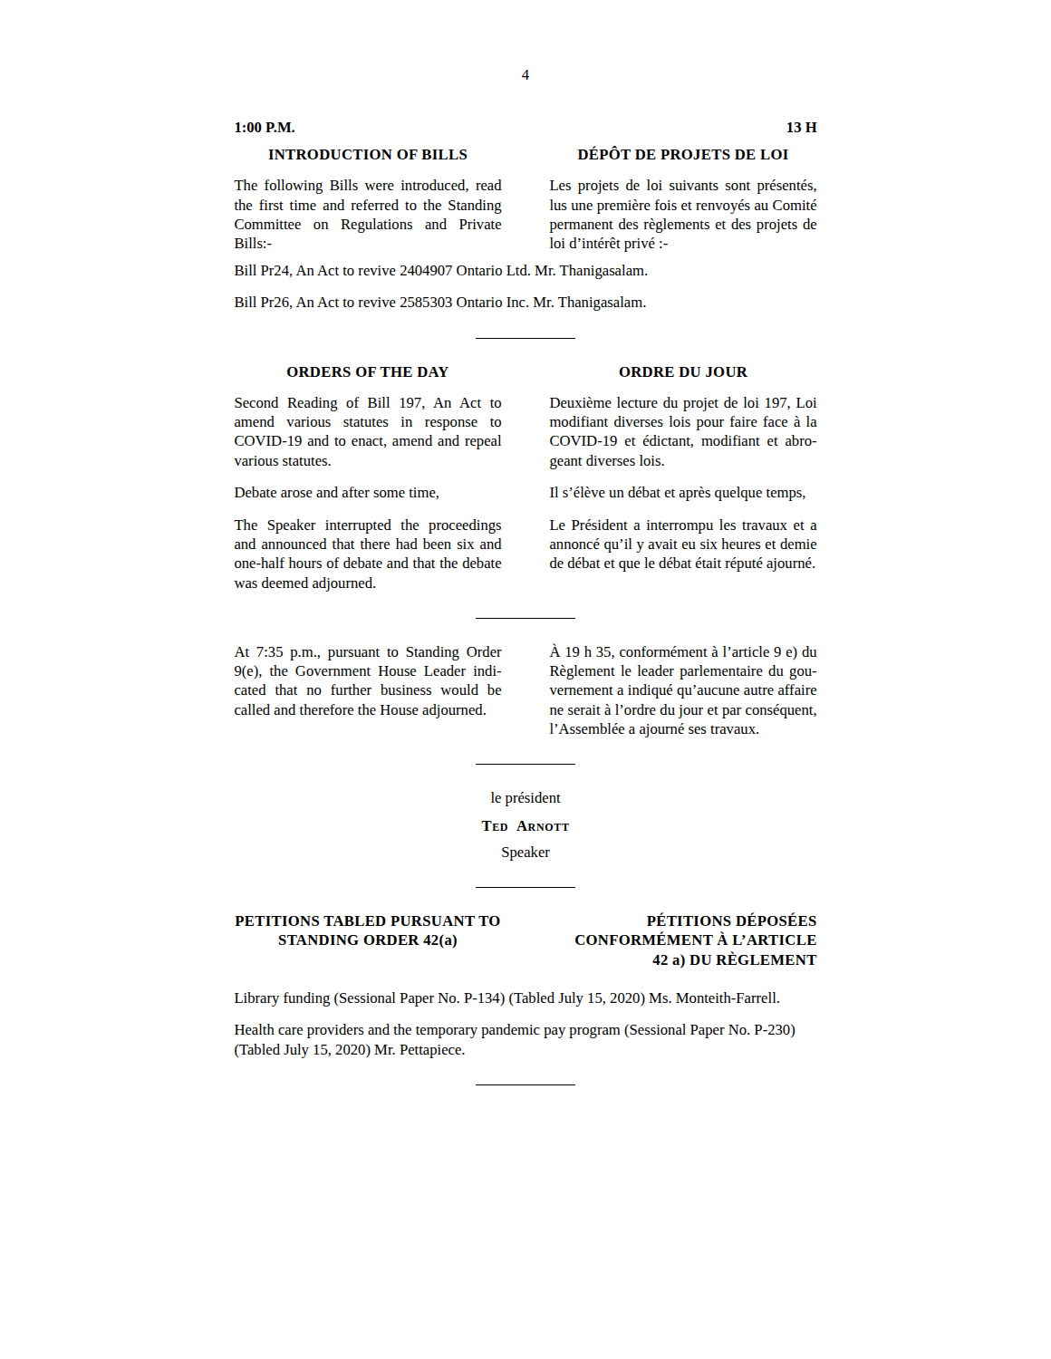4
1:00 P.M. 13 H
INTRODUCTION OF BILLS
DÉPÔT DE PROJETS DE LOI
The following Bills were introduced, read the first time and referred to the Standing Committee on Regulations and Private Bills:-
Les projets de loi suivants sont présentés, lus une première fois et renvoyés au Comité permanent des règlements et des projets de loi d’intérêt privé :-
Bill Pr24, An Act to revive 2404907 Ontario Ltd. Mr. Thanigasalam.
Bill Pr26, An Act to revive 2585303 Ontario Inc. Mr. Thanigasalam.
ORDERS OF THE DAY
ORDRE DU JOUR
Second Reading of Bill 197, An Act to amend various statutes in response to COVID-19 and to enact, amend and repeal various statutes.
Debate arose and after some time,
The Speaker interrupted the proceedings and announced that there had been six and one-half hours of debate and that the debate was deemed adjourned.
Deuxième lecture du projet de loi 197, Loi modifiant diverses lois pour faire face à la COVID-19 et édictant, modifiant et abrogeant diverses lois.
Il s’élève un débat et après quelque temps,
Le Président a interrompu les travaux et a annoncé qu’il y avait eu six heures et demie de débat et que le débat était réputé ajourné.
At 7:35 p.m., pursuant to Standing Order 9(e), the Government House Leader indicated that no further business would be called and therefore the House adjourned.
À 19 h 35, conformément à l’article 9 e) du Règlement le leader parlementaire du gouvernement a indiqué qu’aucune autre affaire ne serait à l’ordre du jour et par conséquent, l’Assemblée a ajourné ses travaux.
le président
Ted Arnott
Speaker
PETITIONS TABLED PURSUANT TO
STANDING ORDER 42(a)
PÉTITIONS DÉPOSÉES
CONFORMÉMENT À L’ARTICLE
42 a) DU RÈGLEMENT
Library funding (Sessional Paper No. P-134) (Tabled July 15, 2020) Ms. Monteith-Farrell.
Health care providers and the temporary pandemic pay program (Sessional Paper No. P-230) (Tabled July 15, 2020) Mr. Pettapiece.